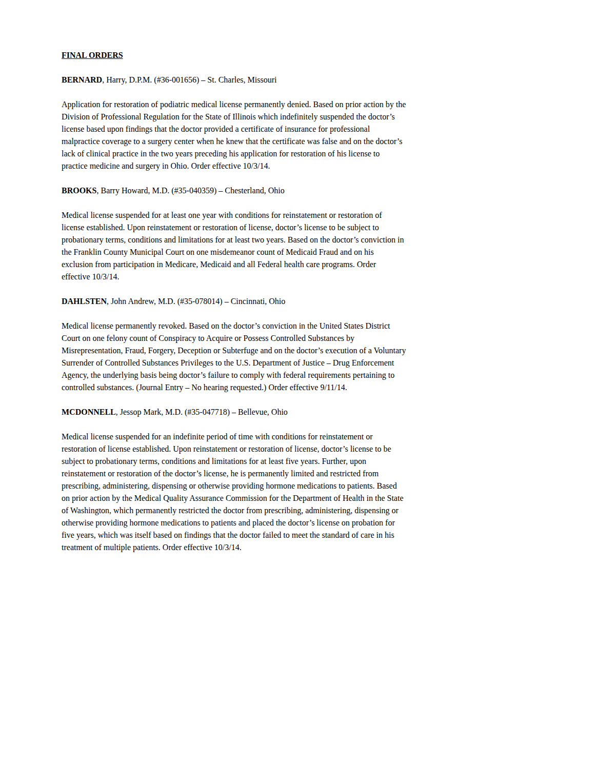FINAL ORDERS
BERNARD, Harry, D.P.M. (#36-001656) – St. Charles, Missouri
Application for restoration of podiatric medical license permanently denied. Based on prior action by the Division of Professional Regulation for the State of Illinois which indefinitely suspended the doctor’s license based upon findings that the doctor provided a certificate of insurance for professional malpractice coverage to a surgery center when he knew that the certificate was false and on the doctor’s lack of clinical practice in the two years preceding his application for restoration of his license to practice medicine and surgery in Ohio. Order effective 10/3/14.
BROOKS, Barry Howard, M.D. (#35-040359) – Chesterland, Ohio
Medical license suspended for at least one year with conditions for reinstatement or restoration of license established. Upon reinstatement or restoration of license, doctor’s license to be subject to probationary terms, conditions and limitations for at least two years. Based on the doctor’s conviction in the Franklin County Municipal Court on one misdemeanor count of Medicaid Fraud and on his exclusion from participation in Medicare, Medicaid and all Federal health care programs. Order effective 10/3/14.
DAHLSTEN, John Andrew, M.D. (#35-078014) – Cincinnati, Ohio
Medical license permanently revoked. Based on the doctor’s conviction in the United States District Court on one felony count of Conspiracy to Acquire or Possess Controlled Substances by Misrepresentation, Fraud, Forgery, Deception or Subterfuge and on the doctor’s execution of a Voluntary Surrender of Controlled Substances Privileges to the U.S. Department of Justice – Drug Enforcement Agency, the underlying basis being doctor’s failure to comply with federal requirements pertaining to controlled substances. (Journal Entry – No hearing requested.) Order effective 9/11/14.
MCDONNELL, Jessop Mark, M.D. (#35-047718) – Bellevue, Ohio
Medical license suspended for an indefinite period of time with conditions for reinstatement or restoration of license established. Upon reinstatement or restoration of license, doctor’s license to be subject to probationary terms, conditions and limitations for at least five years. Further, upon reinstatement or restoration of the doctor’s license, he is permanently limited and restricted from prescribing, administering, dispensing or otherwise providing hormone medications to patients. Based on prior action by the Medical Quality Assurance Commission for the Department of Health in the State of Washington, which permanently restricted the doctor from prescribing, administering, dispensing or otherwise providing hormone medications to patients and placed the doctor’s license on probation for five years, which was itself based on findings that the doctor failed to meet the standard of care in his treatment of multiple patients. Order effective 10/3/14.